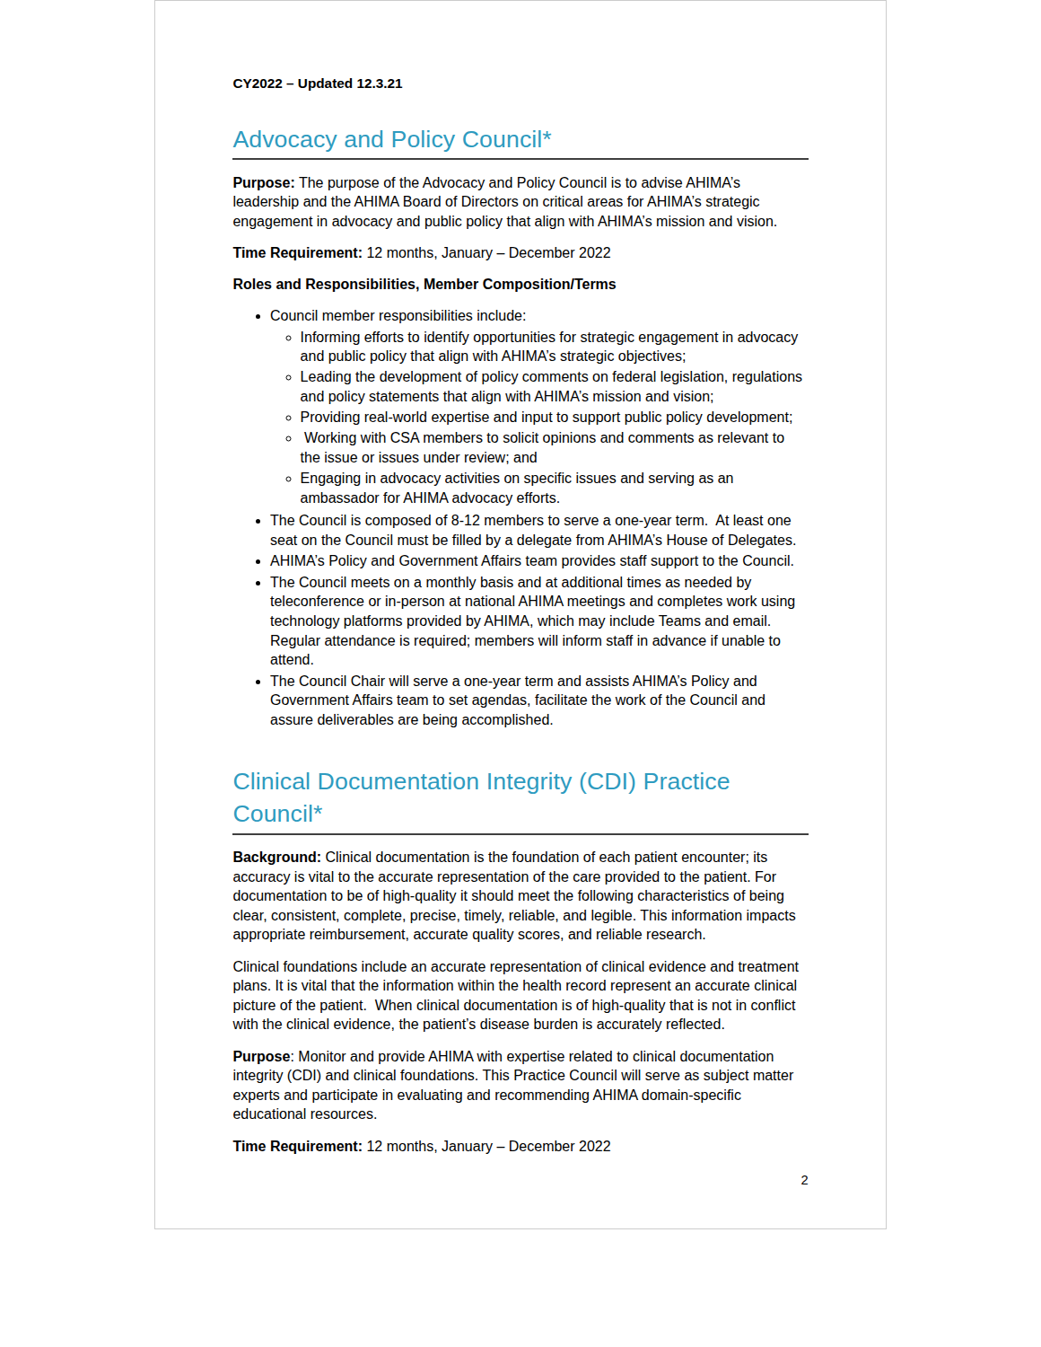CY2022 – Updated 12.3.21
Advocacy and Policy Council*
Purpose: The purpose of the Advocacy and Policy Council is to advise AHIMA’s leadership and the AHIMA Board of Directors on critical areas for AHIMA’s strategic engagement in advocacy and public policy that align with AHIMA’s mission and vision.
Time Requirement: 12 months, January – December 2022
Roles and Responsibilities, Member Composition/Terms
Council member responsibilities include:
Informing efforts to identify opportunities for strategic engagement in advocacy and public policy that align with AHIMA’s strategic objectives;
Leading the development of policy comments on federal legislation, regulations and policy statements that align with AHIMA’s mission and vision;
Providing real-world expertise and input to support public policy development;
Working with CSA members to solicit opinions and comments as relevant to the issue or issues under review; and
Engaging in advocacy activities on specific issues and serving as an ambassador for AHIMA advocacy efforts.
The Council is composed of 8-12 members to serve a one-year term. At least one seat on the Council must be filled by a delegate from AHIMA’s House of Delegates.
AHIMA’s Policy and Government Affairs team provides staff support to the Council.
The Council meets on a monthly basis and at additional times as needed by teleconference or in-person at national AHIMA meetings and completes work using technology platforms provided by AHIMA, which may include Teams and email. Regular attendance is required; members will inform staff in advance if unable to attend.
The Council Chair will serve a one-year term and assists AHIMA’s Policy and Government Affairs team to set agendas, facilitate the work of the Council and assure deliverables are being accomplished.
Clinical Documentation Integrity (CDI) Practice Council*
Background: Clinical documentation is the foundation of each patient encounter; its accuracy is vital to the accurate representation of the care provided to the patient. For documentation to be of high-quality it should meet the following characteristics of being clear, consistent, complete, precise, timely, reliable, and legible. This information impacts appropriate reimbursement, accurate quality scores, and reliable research.
Clinical foundations include an accurate representation of clinical evidence and treatment plans. It is vital that the information within the health record represent an accurate clinical picture of the patient. When clinical documentation is of high-quality that is not in conflict with the clinical evidence, the patient’s disease burden is accurately reflected.
Purpose: Monitor and provide AHIMA with expertise related to clinical documentation integrity (CDI) and clinical foundations. This Practice Council will serve as subject matter experts and participate in evaluating and recommending AHIMA domain-specific educational resources.
Time Requirement: 12 months, January – December 2022
2